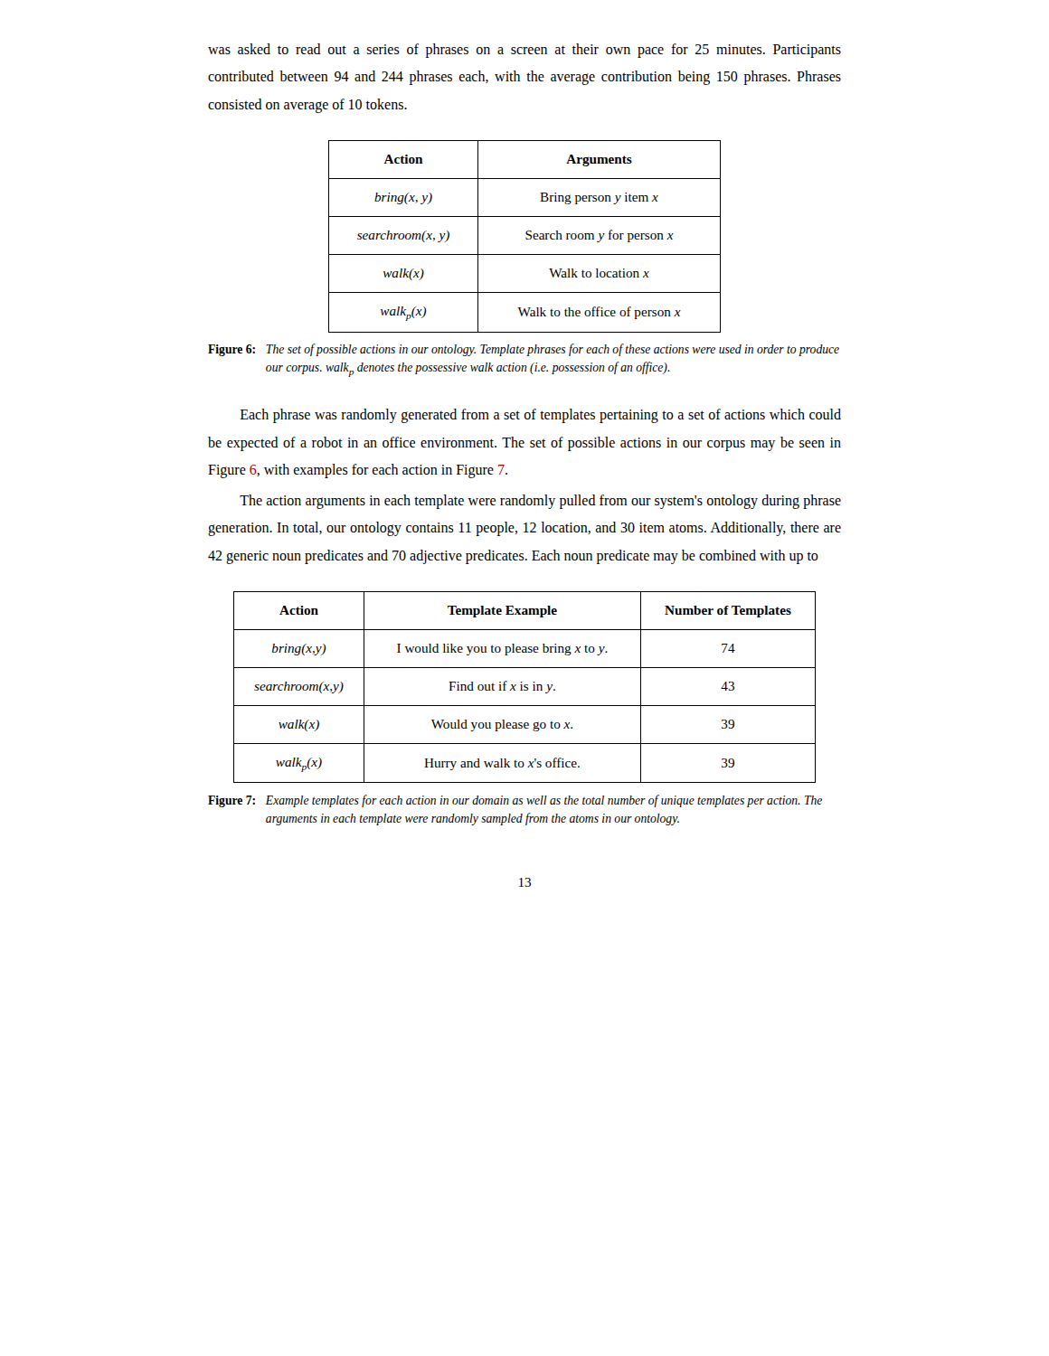was asked to read out a series of phrases on a screen at their own pace for 25 minutes. Participants contributed between 94 and 244 phrases each, with the average contribution being 150 phrases. Phrases consisted on average of 10 tokens.
| Action | Arguments |
| --- | --- |
| bring(x, y) | Bring person y item x |
| searchroom(x, y) | Search room y for person x |
| walk(x) | Walk to location x |
| walk p (x) | Walk to the office of person x |
Figure 6: The set of possible actions in our ontology. Template phrases for each of these actions were used in order to produce our corpus. walkp denotes the possessive walk action (i.e. possession of an office).
Each phrase was randomly generated from a set of templates pertaining to a set of actions which could be expected of a robot in an office environment. The set of possible actions in our corpus may be seen in Figure 6, with examples for each action in Figure 7.
The action arguments in each template were randomly pulled from our system's ontology during phrase generation. In total, our ontology contains 11 people, 12 location, and 30 item atoms. Additionally, there are 42 generic noun predicates and 70 adjective predicates. Each noun predicate may be combined with up to
| Action | Template Example | Number of Templates |
| --- | --- | --- |
| bring(x,y) | I would like you to please bring x to y . | 74 |
| searchroom(x,y) | Find out if x is in y . | 43 |
| walk(x) | Would you please go to x . | 39 |
| walk p (x) | Hurry and walk to x 's office. | 39 |
Figure 7: Example templates for each action in our domain as well as the total number of unique templates per action. The arguments in each template were randomly sampled from the atoms in our ontology.
13